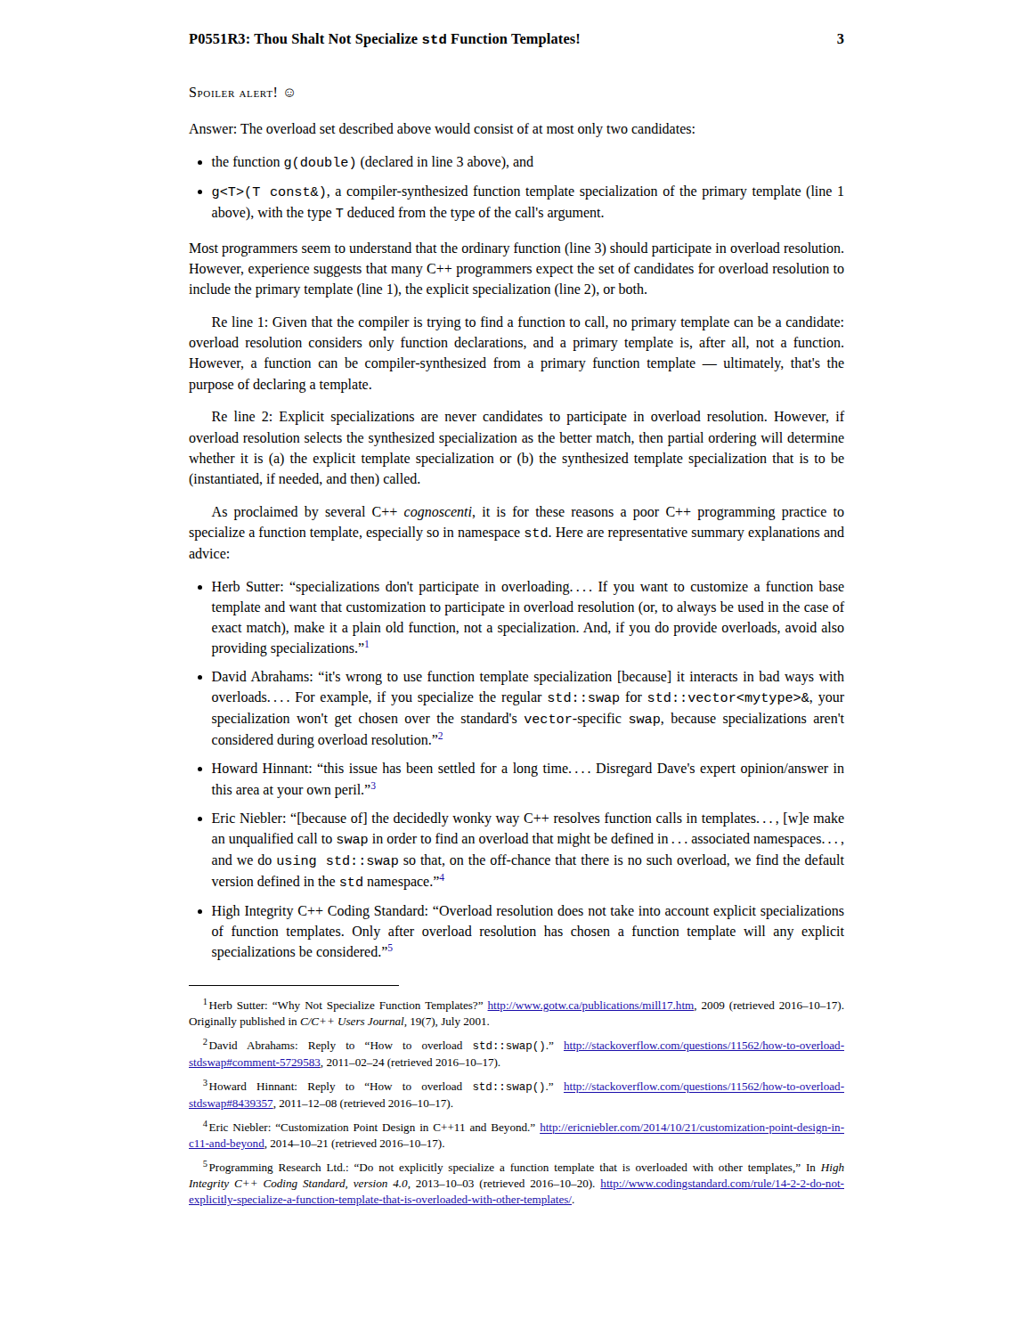P0551R3: Thou Shalt Not Specialize std Function Templates! 3
Spoiler alert! ☺
Answer: The overload set described above would consist of at most only two candidates:
the function g(double) (declared in line 3 above), and
g<T>(T const&), a compiler-synthesized function template specialization of the primary template (line 1 above), with the type T deduced from the type of the call's argument.
Most programmers seem to understand that the ordinary function (line 3) should participate in overload resolution. However, experience suggests that many C++ programmers expect the set of candidates for overload resolution to include the primary template (line 1), the explicit specialization (line 2), or both.
Re line 1: Given that the compiler is trying to find a function to call, no primary template can be a candidate: overload resolution considers only function declarations, and a primary template is, after all, not a function. However, a function can be compiler-synthesized from a primary function template — ultimately, that's the purpose of declaring a template.
Re line 2: Explicit specializations are never candidates to participate in overload resolution. However, if overload resolution selects the synthesized specialization as the better match, then partial ordering will determine whether it is (a) the explicit template specialization or (b) the synthesized template specialization that is to be (instantiated, if needed, and then) called.
As proclaimed by several C++ cognoscenti, it is for these reasons a poor C++ programming practice to specialize a function template, especially so in namespace std. Here are representative summary explanations and advice:
Herb Sutter: “specializations don't participate in overloading. . . . If you want to customize a function base template and want that customization to participate in overload resolution (or, to always be used in the case of exact match), make it a plain old function, not a specialization. And, if you do provide overloads, avoid also providing specializations.”1
David Abrahams: “it's wrong to use function template specialization [because] it interacts in bad ways with overloads. . . . For example, if you specialize the regular std::swap for std::vector<mytype>&, your specialization won't get chosen over the standard's vector-specific swap, because specializations aren't considered during overload resolution.”2
Howard Hinnant: “this issue has been settled for a long time. . . . Disregard Dave's expert opinion/answer in this area at your own peril.”3
Eric Niebler: “[because of] the decidedly wonky way C++ resolves function calls in templates. . . , [w]e make an unqualified call to swap in order to find an overload that might be defined in . . . associated namespaces. . . , and we do using std::swap so that, on the off-chance that there is no such overload, we find the default version defined in the std namespace.”4
High Integrity C++ Coding Standard: “Overload resolution does not take into account explicit specializations of function templates. Only after overload resolution has chosen a function template will any explicit specializations be considered.”5
1 Herb Sutter: “Why Not Specialize Function Templates?” http://www.gotw.ca/publications/mill17.htm, 2009 (retrieved 2016–10–17). Originally published in C/C++ Users Journal, 19(7), July 2001.
2 David Abrahams: Reply to “How to overload std::swap().” http://stackoverflow.com/questions/11562/how-to-overload-stdswap#comment-5729583, 2011–02–24 (retrieved 2016–10–17).
3 Howard Hinnant: Reply to “How to overload std::swap().” http://stackoverflow.com/questions/11562/how-to-overload-stdswap#8439357, 2011–12–08 (retrieved 2016–10–17).
4 Eric Niebler: “Customization Point Design in C++11 and Beyond.” http://ericniebler.com/2014/10/21/customization-point-design-in-c11-and-beyond, 2014–10–21 (retrieved 2016–10–17).
5 Programming Research Ltd.: “Do not explicitly specialize a function template that is overloaded with other templates,” In High Integrity C++ Coding Standard, version 4.0, 2013–10–03 (retrieved 2016–10–20). http://www.codingstandard.com/rule/14-2-2-do-not-explicitly-specialize-a-function-template-that-is-overloaded-with-other-templates/.